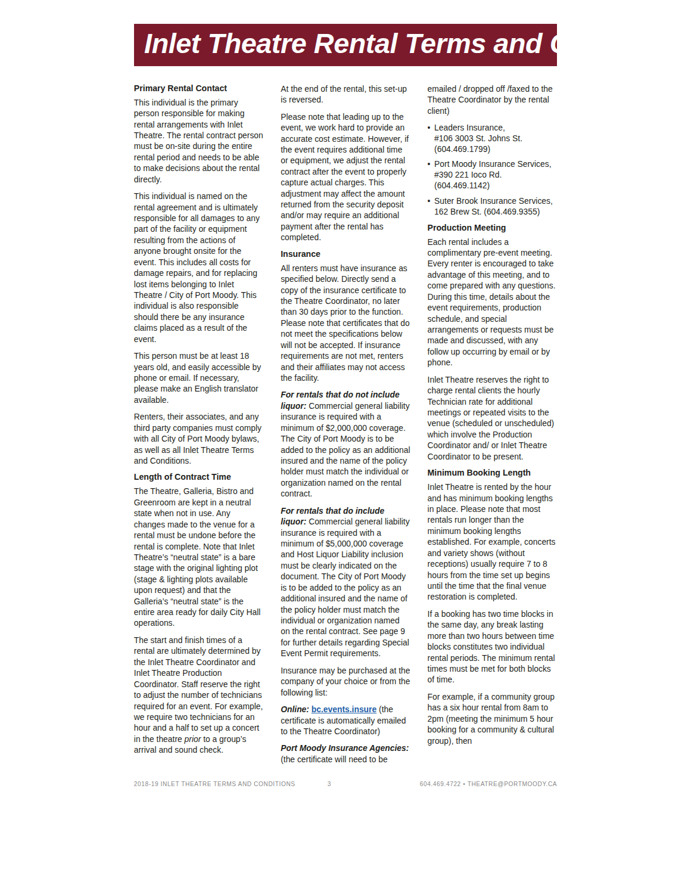Inlet Theatre Rental Terms and Conditions
Primary Rental Contact
This individual is the primary person responsible for making rental arrangements with Inlet Theatre. The rental contract person must be on-site during the entire rental period and needs to be able to make decisions about the rental directly.
This individual is named on the rental agreement and is ultimately responsible for all damages to any part of the facility or equipment resulting from the actions of anyone brought onsite for the event. This includes all costs for damage repairs, and for replacing lost items belonging to Inlet Theatre / City of Port Moody. This individual is also responsible should there be any insurance claims placed as a result of the event.
This person must be at least 18 years old, and easily accessible by phone or email. If necessary, please make an English translator available.
Renters, their associates, and any third party companies must comply with all City of Port Moody bylaws, as well as all Inlet Theatre Terms and Conditions.
Length of Contract Time
The Theatre, Galleria, Bistro and Greenroom are kept in a neutral state when not in use. Any changes made to the venue for a rental must be undone before the rental is complete. Note that Inlet Theatre’s “neutral state” is a bare stage with the original lighting plot (stage & lighting plots available upon request) and that the Galleria’s “neutral state” is the entire area ready for daily City Hall operations.
The start and finish times of a rental are ultimately determined by the Inlet Theatre Coordinator and Inlet Theatre Production Coordinator. Staff reserve the right to adjust the number of technicians required for an event. For example, we require two technicians for an hour and a half to set up a concert in the theatre prior to a group’s arrival and sound check.
At the end of the rental, this set-up is reversed.
Please note that leading up to the event, we work hard to provide an accurate cost estimate. However, if the event requires additional time or equipment, we adjust the rental contract after the event to properly capture actual charges. This adjustment may affect the amount returned from the security deposit and/or may require an additional payment after the rental has completed.
Insurance
All renters must have insurance as specified below. Directly send a copy of the insurance certificate to the Theatre Coordinator, no later than 30 days prior to the function. Please note that certificates that do not meet the specifications below will not be accepted. If insurance requirements are not met, renters and their affiliates may not access the facility.
For rentals that do not include liquor: Commercial general liability insurance is required with a minimum of $2,000,000 coverage. The City of Port Moody is to be added to the policy as an additional insured and the name of the policy holder must match the individual or organization named on the rental contract.
For rentals that do include liquor: Commercial general liability insurance is required with a minimum of $5,000,000 coverage and Host Liquor Liability inclusion must be clearly indicated on the document. The City of Port Moody is to be added to the policy as an additional insured and the name of the policy holder must match the individual or organization named on the rental contract. See page 9 for further details regarding Special Event Permit requirements.
Insurance may be purchased at the company of your choice or from the following list:
Online: bc.events.insure (the certificate is automatically emailed to the Theatre Coordinator)
Port Moody Insurance Agencies: (the certificate will need to be emailed / dropped off /faxed to the Theatre Coordinator by the rental client)
Leaders Insurance,
#106 3003 St. Johns St. (604.469.1799)
Port Moody Insurance Services,
#390 221 Ioco Rd. (604.469.1142)
Suter Brook Insurance Services,
162 Brew St. (604.469.9355)
Production Meeting
Each rental includes a complimentary pre-event meeting. Every renter is encouraged to take advantage of this meeting, and to come prepared with any questions. During this time, details about the event requirements, production schedule, and special arrangements or requests must be made and discussed, with any follow up occurring by email or by phone.
Inlet Theatre reserves the right to charge rental clients the hourly Technician rate for additional meetings or repeated visits to the venue (scheduled or unscheduled) which involve the Production Coordinator and/ or Inlet Theatre Coordinator to be present.
Minimum Booking Length
Inlet Theatre is rented by the hour and has minimum booking lengths in place. Please note that most rentals run longer than the minimum booking lengths established. For example, concerts and variety shows (without receptions) usually require 7 to 8 hours from the time set up begins until the time that the final venue restoration is completed.
If a booking has two time blocks in the same day, any break lasting more than two hours between time blocks constitutes two individual rental periods. The minimum rental times must be met for both blocks of time.
For example, if a community group has a six hour rental from 8am to 2pm (meeting the minimum 5 hour booking for a community & cultural group), then
2018-19 Inlet Theatre Terms and Conditions
3
604.469.4722 • theatre@portmoody.ca